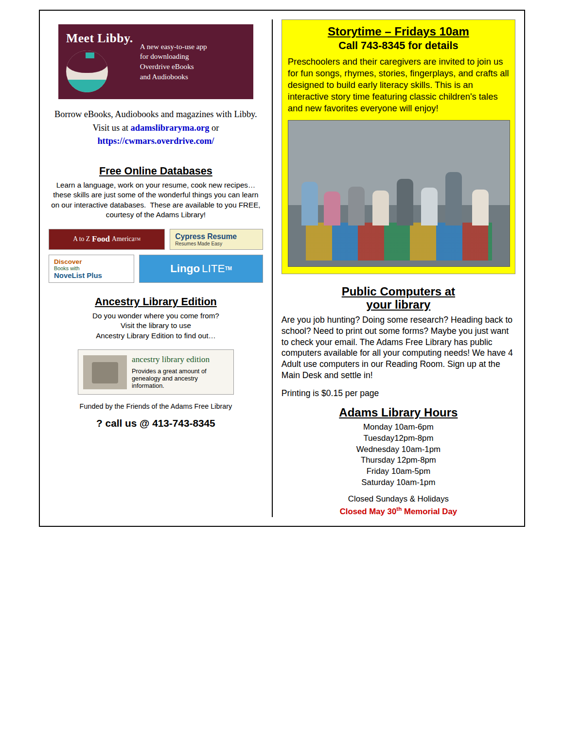Meet Libby.
A new easy-to-use app
for downloading
Overdrive eBooks
and Audiobooks
Borrow eBooks, Audiobooks and magazines with Libby. Visit us at adamslibraryma.org or https://cwmars.overdrive.com/
Free Online Databases
Learn a language, work on your resume, cook new recipes…these skills are just some of the wonderful things you can learn on our interactive databases. These are available to you FREE, courtesy of the Adams Library!
A to Z Food America TM
Cypress Resume Resumes Made Easy
Discover Books with NoveList Plus
Lingo LITE TM
Ancestry Library Edition
Do you wonder where you come from?
Visit the library to use
Ancestry Library Edition to find out…
ancestry library edition
Provides a great amount of genealogy and ancestry information.
Funded by the Friends of the Adams Free Library
? call us @ 413-743-8345
Storytime – Fridays 10am
Call 743-8345 for details
Preschoolers and their caregivers are invited to join us for fun songs, rhymes, stories, fingerplays, and crafts all designed to build early literacy skills. This is an interactive story time featuring classic children's tales and new favorites everyone will enjoy!
Public Computers at
your library
Are you job hunting? Doing some research? Heading back to school? Need to print out some forms? Maybe you just want to check your email. The Adams Free Library has public computers available for all your computing needs! We have 4 Adult use computers in our Reading Room. Sign up at the Main Desk and settle in!
Printing is $0.15 per page
Adams Library Hours
Monday 10am-6pm
Tuesday12pm-8pm
Wednesday 10am-1pm
Thursday 12pm-8pm
Friday 10am-5pm
Saturday 10am-1pm
Closed Sundays & Holidays
Closed May 30th Memorial Day